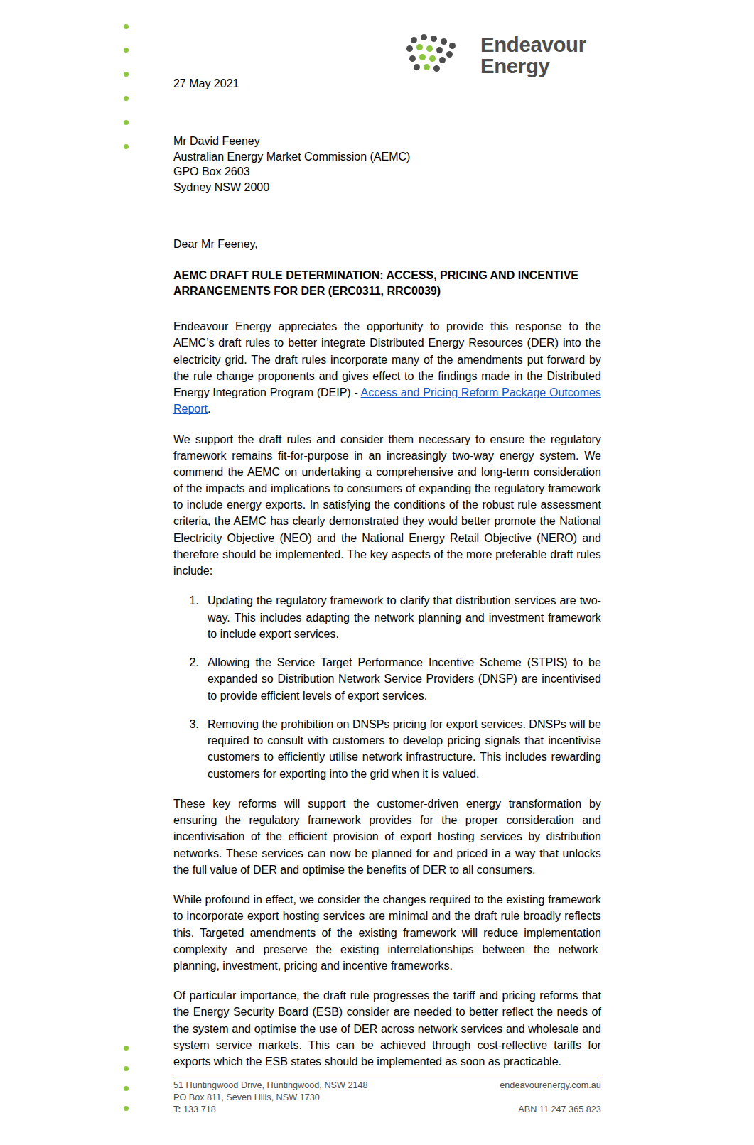Endeavour
Energy
27 May 2021
Mr David Feeney
Australian Energy Market Commission (AEMC)
GPO Box 2603
Sydney NSW 2000
Dear Mr Feeney,
AEMC Draft Rule Determination: Access, Pricing and Incentive Arrangements for DER (ERC0311, RRC0039)
Endeavour Energy appreciates the opportunity to provide this response to the AEMC’s draft rules to better integrate Distributed Energy Resources (DER) into the electricity grid. The draft rules incorporate many of the amendments put forward by the rule change proponents and gives effect to the findings made in the Distributed Energy Integration Program (DEIP) - Access and Pricing Reform Package Outcomes Report.
We support the draft rules and consider them necessary to ensure the regulatory framework remains fit-for-purpose in an increasingly two-way energy system. We commend the AEMC on undertaking a comprehensive and long-term consideration of the impacts and implications to consumers of expanding the regulatory framework to include energy exports. In satisfying the conditions of the robust rule assessment criteria, the AEMC has clearly demonstrated they would better promote the National Electricity Objective (NEO) and the National Energy Retail Objective (NERO) and therefore should be implemented. The key aspects of the more preferable draft rules include:
Updating the regulatory framework to clarify that distribution services are two-way. This includes adapting the network planning and investment framework to include export services.
Allowing the Service Target Performance Incentive Scheme (STPIS) to be expanded so Distribution Network Service Providers (DNSP) are incentivised to provide efficient levels of export services.
Removing the prohibition on DNSPs pricing for export services. DNSPs will be required to consult with customers to develop pricing signals that incentivise customers to efficiently utilise network infrastructure. This includes rewarding customers for exporting into the grid when it is valued.
These key reforms will support the customer-driven energy transformation by ensuring the regulatory framework provides for the proper consideration and incentivisation of the efficient provision of export hosting services by distribution networks. These services can now be planned for and priced in a way that unlocks the full value of DER and optimise the benefits of DER to all consumers.
While profound in effect, we consider the changes required to the existing framework to incorporate export hosting services are minimal and the draft rule broadly reflects this. Targeted amendments of the existing framework will reduce implementation complexity and preserve the existing interrelationships between the network planning, investment, pricing and incentive frameworks.
Of particular importance, the draft rule progresses the tariff and pricing reforms that the Energy Security Board (ESB) consider are needed to better reflect the needs of the system and optimise the use of DER across network services and wholesale and system service markets. This can be achieved through cost-reflective tariffs for exports which the ESB states should be implemented as soon as practicable.
51 Huntingwood Drive, Huntingwood, NSW 2148
PO Box 811, Seven Hills, NSW 1730
T: 133 718
endeavourenergy.com.au
ABN 11 247 365 823